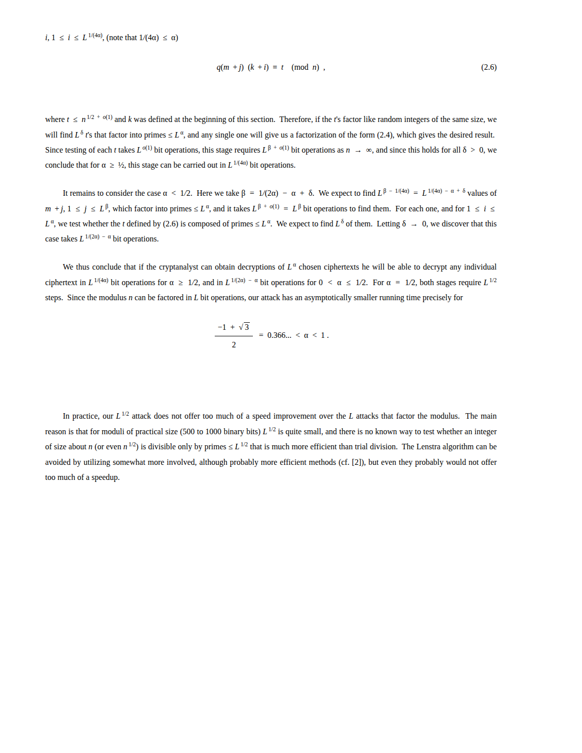i, 1 ≤ i ≤ L 1/(4α), (note that 1/(4α) ≤ α)
q(m  + j) (k  + i) ≡ t (mod n) , (2.6)
where t ≤ n 1/2  +  o(1) and k was defined at the beginning of this section. Therefore, if the t's factor like random integers of the same size, we will find L δ t's that factor into primes ≤ L α, and any single one will give us a factorization of the form (2.4), which gives the desired result. Since testing of each t takes L o(1) bit operations, this stage requires L β  +  o(1) bit operations as n → ∞, and since this holds for all δ > 0, we conclude that for α ≥ ½, this stage can be carried out in L 1/(4α) bit operations.
It remains to consider the case α < 1/2. Here we take β = 1/(2α) − α + δ. We expect to find L β  −  1/(4α) = L 1/(4α)  −  α  +  δ values of m  + j, 1 ≤ j ≤ L β, which factor into primes ≤ L α, and it takes L β  +  o(1) = L β bit operations to find them. For each one, and for 1 ≤ i ≤ L α, we test whether the t defined by (2.6) is composed of primes ≤ L α. We expect to find L δ of them. Letting δ → 0, we discover that this case takes L 1/(2α)  −  α bit operations.
We thus conclude that if the cryptanalyst can obtain decryptions of L α chosen ciphertexts he will be able to decrypt any individual ciphertext in L 1/(4α) bit operations for α ≥ 1/2, and in L 1/(2α)  −  α bit operations for 0 < α ≤ 1/2. For α = 1/2, both stages require L 1/2 steps. Since the modulus n can be factored in L bit operations, our attack has an asymptotically smaller running time precisely for
−1 + √3 2 = 0.366... < α < 1 .
In practice, our L 1/2 attack does not offer too much of a speed improvement over the L attacks that factor the modulus. The main reason is that for moduli of practical size (500 to 1000 binary bits) L 1/2 is quite small, and there is no known way to test whether an integer of size about n (or even n 1/2) is divisible only by primes ≤ L 1/2 that is much more efficient than trial division. The Lenstra algorithm can be avoided by utilizing somewhat more involved, although probably more efficient methods (cf. [2]), but even they probably would not offer too much of a speedup.